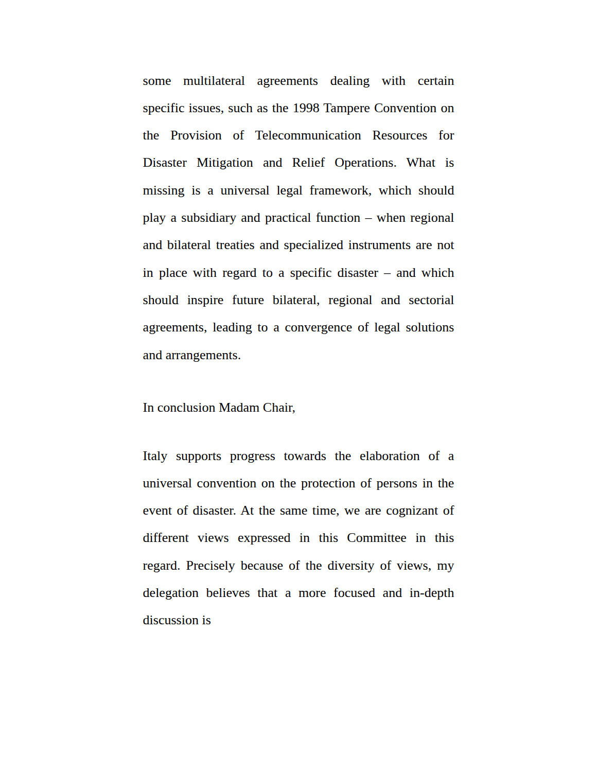some multilateral agreements dealing with certain specific issues, such as the 1998 Tampere Convention on the Provision of Telecommunication Resources for Disaster Mitigation and Relief Operations. What is missing is a universal legal framework, which should play a subsidiary and practical function – when regional and bilateral treaties and specialized instruments are not in place with regard to a specific disaster – and which should inspire future bilateral, regional and sectorial agreements, leading to a convergence of legal solutions and arrangements.
In conclusion Madam Chair,
Italy supports progress towards the elaboration of a universal convention on the protection of persons in the event of disaster. At the same time, we are cognizant of different views expressed in this Committee in this regard. Precisely because of the diversity of views, my delegation believes that a more focused and in-depth discussion is